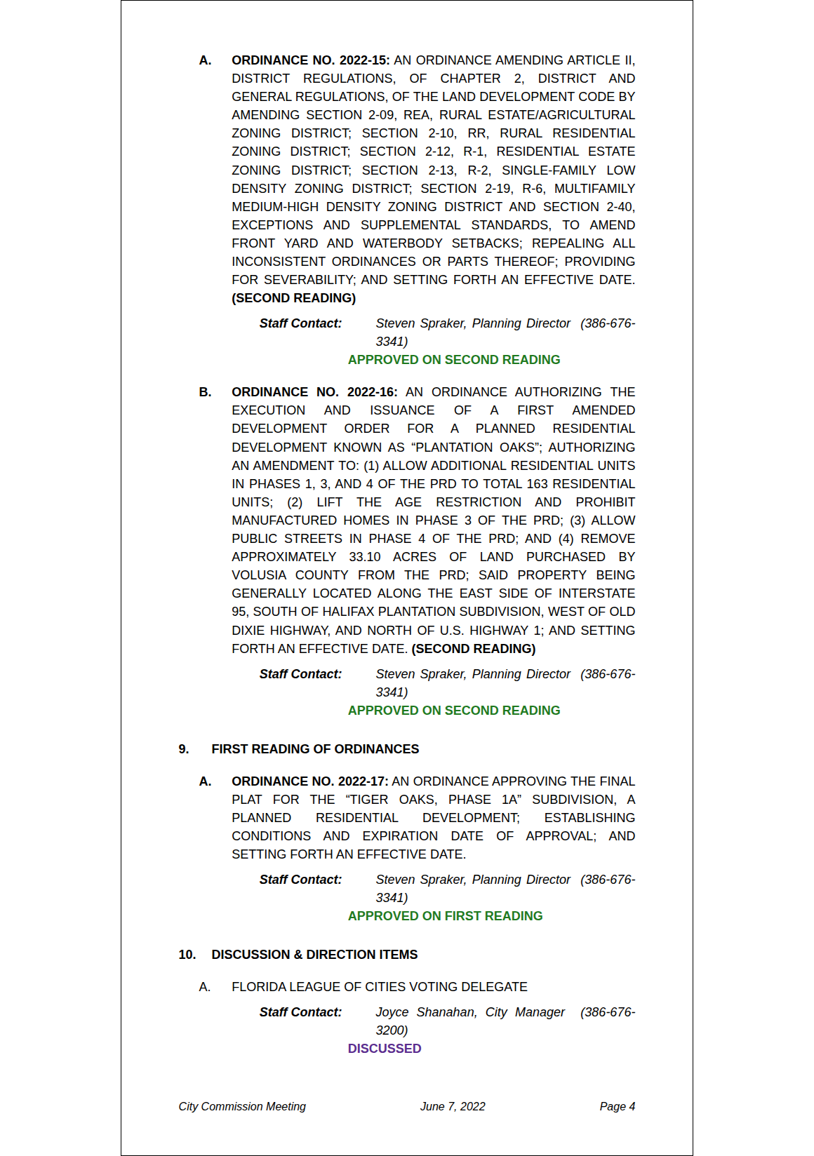A.
ORDINANCE NO. 2022-15: AN ORDINANCE AMENDING ARTICLE II, DISTRICT REGULATIONS, OF CHAPTER 2, DISTRICT AND GENERAL REGULATIONS, OF THE LAND DEVELOPMENT CODE BY AMENDING SECTION 2-09, REA, RURAL ESTATE/AGRICULTURAL ZONING DISTRICT; SECTION 2-10, RR, RURAL RESIDENTIAL ZONING DISTRICT; SECTION 2-12, R-1, RESIDENTIAL ESTATE ZONING DISTRICT; SECTION 2-13, R-2, SINGLE-FAMILY LOW DENSITY ZONING DISTRICT; SECTION 2-19, R-6, MULTIFAMILY MEDIUM-HIGH DENSITY ZONING DISTRICT AND SECTION 2-40, EXCEPTIONS AND SUPPLEMENTAL STANDARDS, TO AMEND FRONT YARD AND WATERBODY SETBACKS; REPEALING ALL INCONSISTENT ORDINANCES OR PARTS THEREOF; PROVIDING FOR SEVERABILITY; AND SETTING FORTH AN EFFECTIVE DATE. (SECOND READING)
Staff Contact:
Steven Spraker, Planning Director (386-676-3341)
APPROVED ON SECOND READING
B.
ORDINANCE NO. 2022-16: AN ORDINANCE AUTHORIZING THE EXECUTION AND ISSUANCE OF A FIRST AMENDED DEVELOPMENT ORDER FOR A PLANNED RESIDENTIAL DEVELOPMENT KNOWN AS “PLANTATION OAKS”; AUTHORIZING AN AMENDMENT TO: (1) ALLOW ADDITIONAL RESIDENTIAL UNITS IN PHASES 1, 3, AND 4 OF THE PRD TO TOTAL 163 RESIDENTIAL UNITS; (2) LIFT THE AGE RESTRICTION AND PROHIBIT MANUFACTURED HOMES IN PHASE 3 OF THE PRD; (3) ALLOW PUBLIC STREETS IN PHASE 4 OF THE PRD; AND (4) REMOVE APPROXIMATELY 33.10 ACRES OF LAND PURCHASED BY VOLUSIA COUNTY FROM THE PRD; SAID PROPERTY BEING GENERALLY LOCATED ALONG THE EAST SIDE OF INTERSTATE 95, SOUTH OF HALIFAX PLANTATION SUBDIVISION, WEST OF OLD DIXIE HIGHWAY, AND NORTH OF U.S. HIGHWAY 1; AND SETTING FORTH AN EFFECTIVE DATE. (SECOND READING)
Staff Contact:
Steven Spraker, Planning Director (386-676-3341)
APPROVED ON SECOND READING
9.
FIRST READING OF ORDINANCES
A.
ORDINANCE NO. 2022-17: AN ORDINANCE APPROVING THE FINAL PLAT FOR THE “TIGER OAKS, PHASE 1A” SUBDIVISION, A PLANNED RESIDENTIAL DEVELOPMENT; ESTABLISHING CONDITIONS AND EXPIRATION DATE OF APPROVAL; AND SETTING FORTH AN EFFECTIVE DATE.
Staff Contact:
Steven Spraker, Planning Director (386-676-3341)
APPROVED ON FIRST READING
10.
DISCUSSION & DIRECTION ITEMS
A.
FLORIDA LEAGUE OF CITIES VOTING DELEGATE
Staff Contact:
Joyce Shanahan, City Manager (386-676-3200)
DISCUSSED
City Commission Meeting
June 7, 2022
Page 4